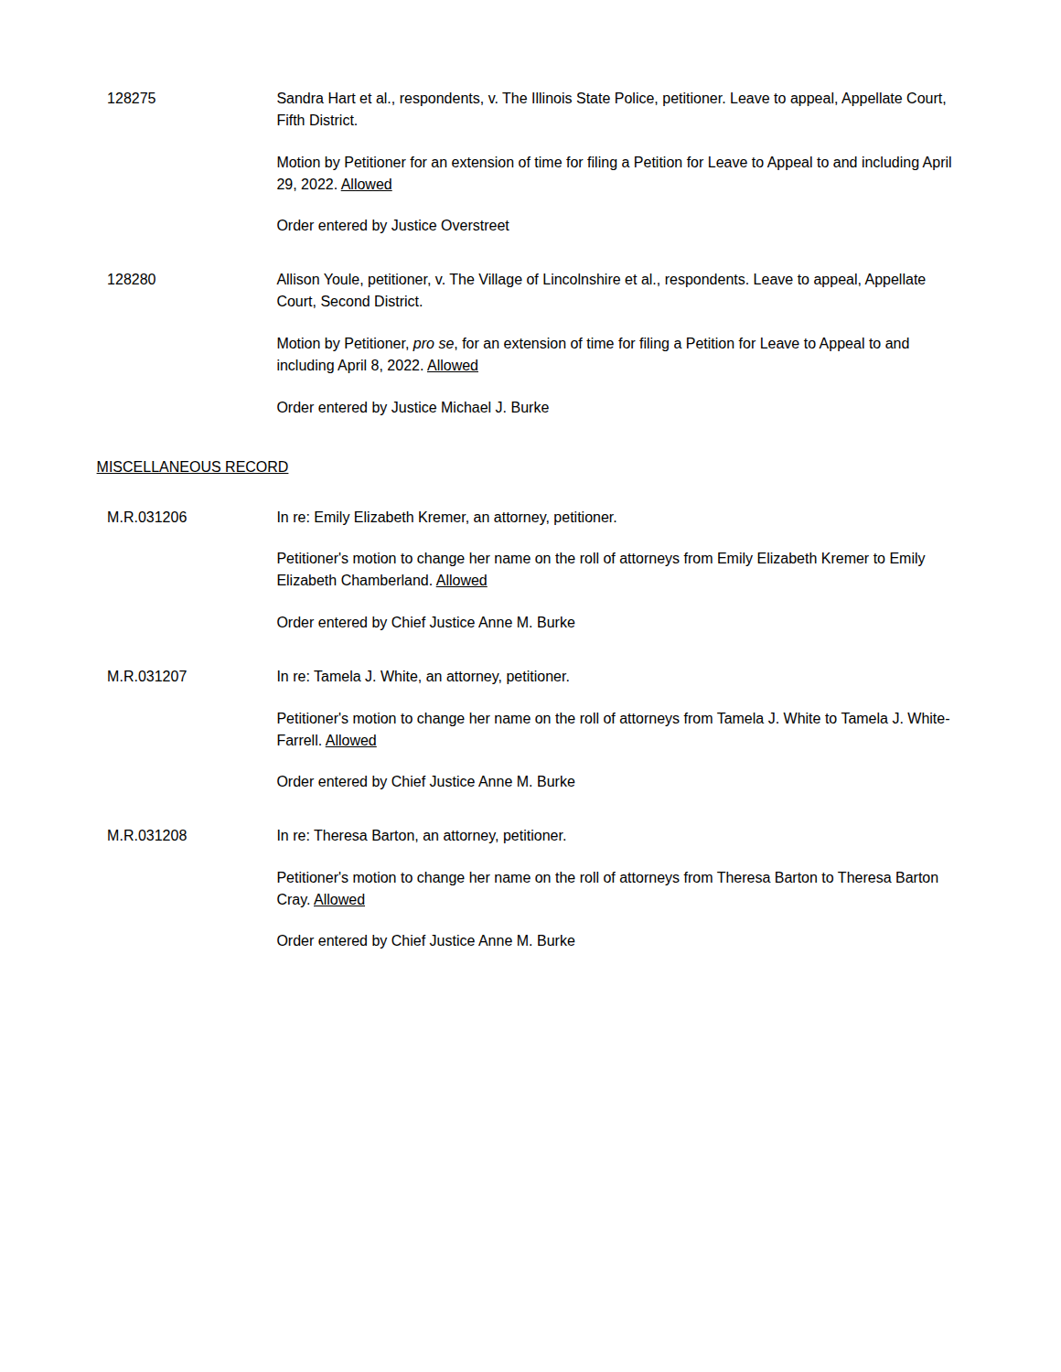128275
Sandra Hart et al., respondents, v. The Illinois State Police, petitioner. Leave to appeal, Appellate Court, Fifth District.
Motion by Petitioner for an extension of time for filing a Petition for Leave to Appeal to and including April 29, 2022. Allowed
Order entered by Justice Overstreet
128280
Allison Youle, petitioner, v. The Village of Lincolnshire et al., respondents. Leave to appeal, Appellate Court, Second District.
Motion by Petitioner, pro se, for an extension of time for filing a Petition for Leave to Appeal to and including April 8, 2022. Allowed
Order entered by Justice Michael J. Burke
MISCELLANEOUS RECORD
M.R.031206
In re: Emily Elizabeth Kremer, an attorney, petitioner.
Petitioner's motion to change her name on the roll of attorneys from Emily Elizabeth Kremer to Emily Elizabeth Chamberland. Allowed
Order entered by Chief Justice Anne M. Burke
M.R.031207
In re: Tamela J. White, an attorney, petitioner.
Petitioner's motion to change her name on the roll of attorneys from Tamela J. White to Tamela J. White-Farrell. Allowed
Order entered by Chief Justice Anne M. Burke
M.R.031208
In re: Theresa Barton, an attorney, petitioner.
Petitioner's motion to change her name on the roll of attorneys from Theresa Barton to Theresa Barton Cray. Allowed
Order entered by Chief Justice Anne M. Burke